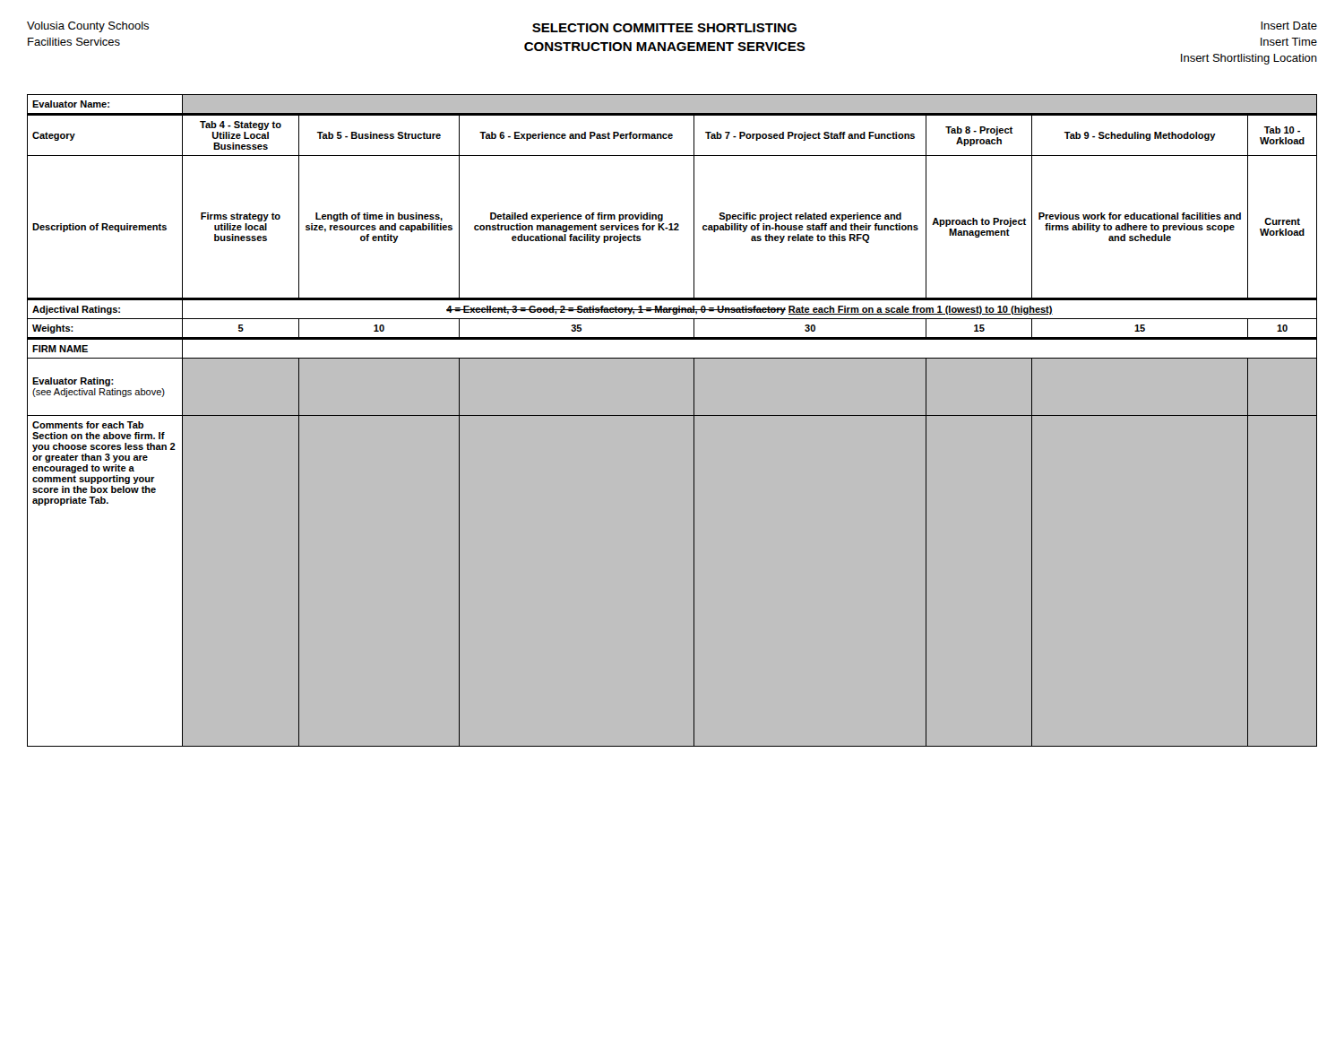Volusia County Schools
Facilities Services
SELECTION COMMITTEE SHORTLISTING
CONSTRUCTION MANAGEMENT SERVICES
Insert Date
Insert Time
Insert Shortlisting Location
| Evaluator Name: | |
| Category | Tab 4 - Stategy to Utilize Local Businesses | Tab 5 - Business Structure | Tab 6 - Experience and Past Performance | Tab 7 - Porposed Project Staff and Functions | Tab 8 - Project Approach | Tab 9 - Scheduling Methodology | Tab 10 - Workload |
| Description of Requirements | Firms strategy to utilize local businesses | Length of time in business, size, resources and capabilities of entity | Detailed experience of firm providing construction management services for K-12 educational facility projects | Specific project related experience and capability of in-house staff and their functions as they relate to this RFQ | Approach to Project Management | Previous work for educational facilities and firms ability to adhere to previous scope and schedule | Current Workload |
| Adjectival Ratings: | 4 = Excellent, 3 = Good, 2 = Satisfactory, 1 = Marginal, 0 = Unsatisfactory Rate each Firm on a scale from 1 (lowest) to 10 (highest) |
| Weights: | 5 | 10 | 35 | 30 | 15 | 15 | 10 |
| FIRM NAME | |
| Evaluator Rating: (see Adjectival Ratings above) | | | | | | | |
| Comments for each Tab Section on the above firm. If you choose scores less than 2 or greater than 3 you are encouraged to write a comment supporting your score in the box below the appropriate Tab. | | | | | | | |